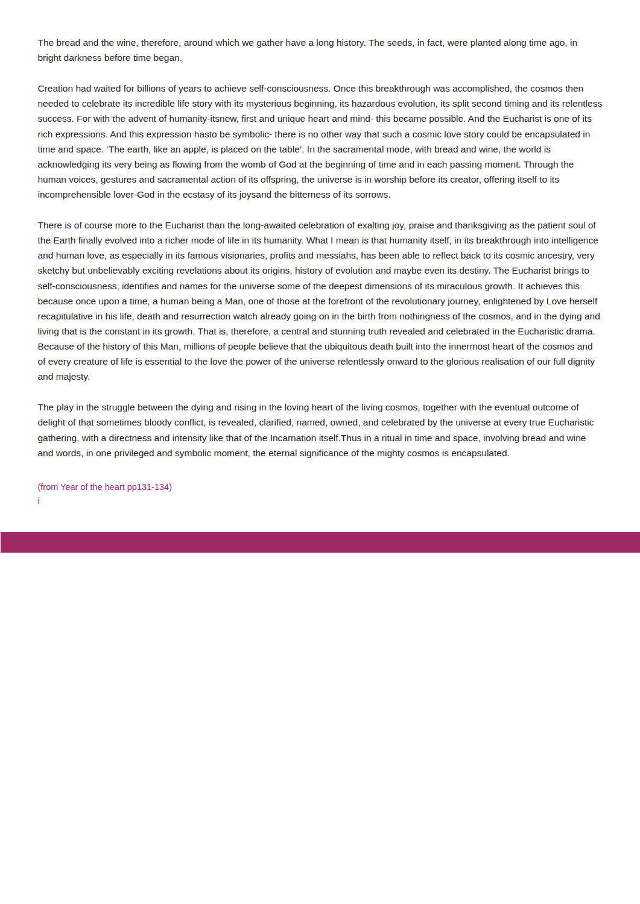The bread and the wine, therefore, around which we gather have a long history. The seeds, in fact, were planted along time ago, in bright darkness before time began.
Creation had waited for billions of years to achieve self-consciousness. Once this breakthrough was accomplished, the cosmos then needed to celebrate its incredible life story with its mysterious beginning, its hazardous evolution, its split second timing and its relentless success. For with the advent of humanity-itsnew, first and unique heart and mind- this became possible. And the Eucharist is one of its rich expressions. And this expression hasto be symbolic- there is no other way that such a cosmic love story could be encapsulated in time and space. ‘The earth, like an apple, is placed on the table’. In the sacramental mode, with bread and wine, the world is acknowledging its very being as flowing from the womb of God at the beginning of time and in each passing moment. Through the human voices, gestures and sacramental action of its offspring, the universe is in worship before its creator, offering itself to its incomprehensible lover-God in the ecstasy of its joysand the bitterness of its sorrows.
There is of course more to the Eucharist than the long-awaited celebration of exalting joy, praise and thanksgiving as the patient soul of the Earth finally evolved into a richer mode of life in its humanity. What I mean is that humanity itself, in its breakthrough into intelligence and human love, as especially in its famous visionaries, profits and messiahs, has been able to reflect back to its cosmic ancestry, very sketchy but unbelievably exciting revelations about its origins, history of evolution and maybe even its destiny. The Eucharist brings to self-consciousness, identifies and names for the universe some of the deepest dimensions of its miraculous growth. It achieves this because once upon a time, a human being a Man, one of those at the forefront of the revolutionary journey, enlightened by Love herself recapitulative in his life, death and resurrection watch already going on in the birth from nothingness of the cosmos, and in the dying and living that is the constant in its growth. That is, therefore, a central and stunning truth revealed and celebrated in the Eucharistic drama. Because of the history of this Man, millions of people believe that the ubiquitous death built into the innermost heart of the cosmos and of every creature of life is essential to the love the power of the universe relentlessly onward to the glorious realisation of our full dignity and majesty.
The play in the struggle between the dying and rising in the loving heart of the living cosmos, together with the eventual outcome of delight of that sometimes bloody conflict, is revealed, clarified, named, owned, and celebrated by the universe at every true Eucharistic gathering, with a directness and intensity like that of the Incarnation itself.Thus in a ritual in time and space, involving bread and wine and words, in one privileged and symbolic moment, the eternal significance of the mighty cosmos is encapsulated.
(from Year of the heart pp131-134)i